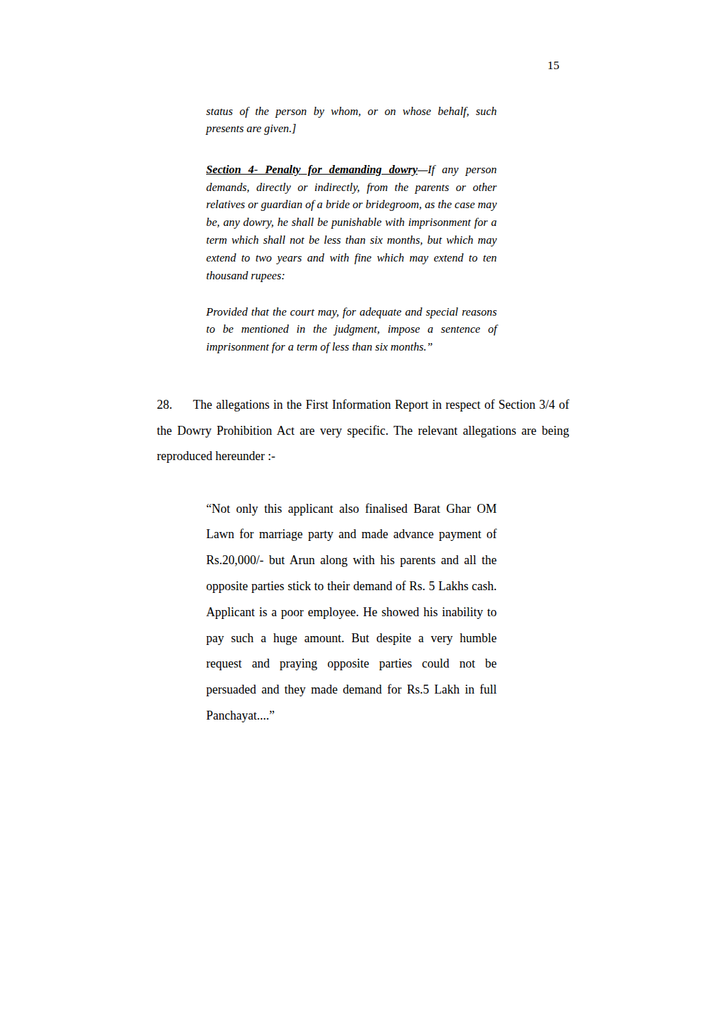15
status of the person by whom, or on whose behalf, such presents are given.]
Section 4- Penalty for demanding dowry—If any person demands, directly or indirectly, from the parents or other relatives or guardian of a bride or bridegroom, as the case may be, any dowry, he shall be punishable with imprisonment for a term which shall not be less than six months, but which may extend to two years and with fine which may extend to ten thousand rupees:
Provided that the court may, for adequate and special reasons to be mentioned in the judgment, impose a sentence of imprisonment for a term of less than six months.”
28. The allegations in the First Information Report in respect of Section 3/4 of the Dowry Prohibition Act are very specific. The relevant allegations are being reproduced hereunder :-
“Not only this applicant also finalised Barat Ghar OM Lawn for marriage party and made advance payment of Rs.20,000/- but Arun along with his parents and all the opposite parties stick to their demand of Rs. 5 Lakhs cash. Applicant is a poor employee. He showed his inability to pay such a huge amount. But despite a very humble request and praying opposite parties could not be persuaded and they made demand for Rs.5 Lakh in full Panchayat....”